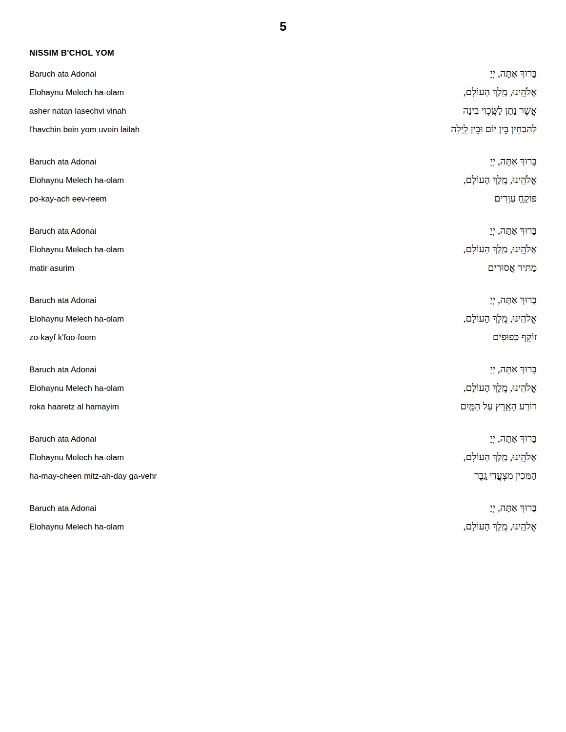5
NISSIM B'CHOL YOM
Baruch ata Adonai בָּרוּךְ אַתָּה, יְיָ
Elohaynu Melech ha-olam אֱלֹהֵֽינוּ, מֶֽלֶךְ הָעוֹלָם,
asher natan lasechvi vinah אֲשֶׁר נָתַן לַשֶּֽׂכְוִי בִינָה
l'havchin bein yom uvein lailah לְהַבְחִין בֵּין יוֹם וּבֵין לָֽיְלָה
Baruch ata Adonai בָּרוּךְ אַתָּה, יְיָ
Elohaynu Melech ha-olam אֱלֹהֵֽינוּ, מֶֽלֶךְ הָעוֹלָם,
po-kay-ach eev-reem פּוֹקֵֽחַ עִוְרִים
Baruch ata Adonai בָּרוּךְ אַתָּה, יְיָ
Elohaynu Melech ha-olam אֱלֹהֵֽינוּ, מֶֽלֶךְ הָעוֹלָם,
matir asurim מַתִּיר אֲסוּרִים
Baruch ata Adonai בָּרוּךְ אַתָּה, יְיָ
Elohaynu Melech ha-olam אֱלֹהֵֽינוּ, מֶֽלֶךְ הָעוֹלָם,
zo-kayf k'foo-feem זוֹקֵף כְּפוּפִים
Baruch ata Adonai בָּרוּךְ אַתָּה, יְיָ
Elohaynu Melech ha-olam אֱלֹהֵֽינוּ, מֶֽלֶךְ הָעוֹלָם,
roka haaretz al hamayim רוֹרַע הָאָֽרֶץ עַל הַמָּֽיִם
Baruch ata Adonai בָּרוּךְ אַתָּה, יְיָ
Elohaynu Melech ha-olam אֱלֹהֵֽינוּ, מֶֽלֶךְ הָעוֹלָם,
ha-may-cheen mitz-ah-day ga-vehr הַמֵּכִין מִצְעֲדֵי גָֽבֶר
Baruch ata Adonai בָּרוּךְ אַתָּה, יְיָ
Elohaynu Melech ha-olam אֱלֹהֵֽינוּ, מֶֽלֶךְ הָעוֹלָם,